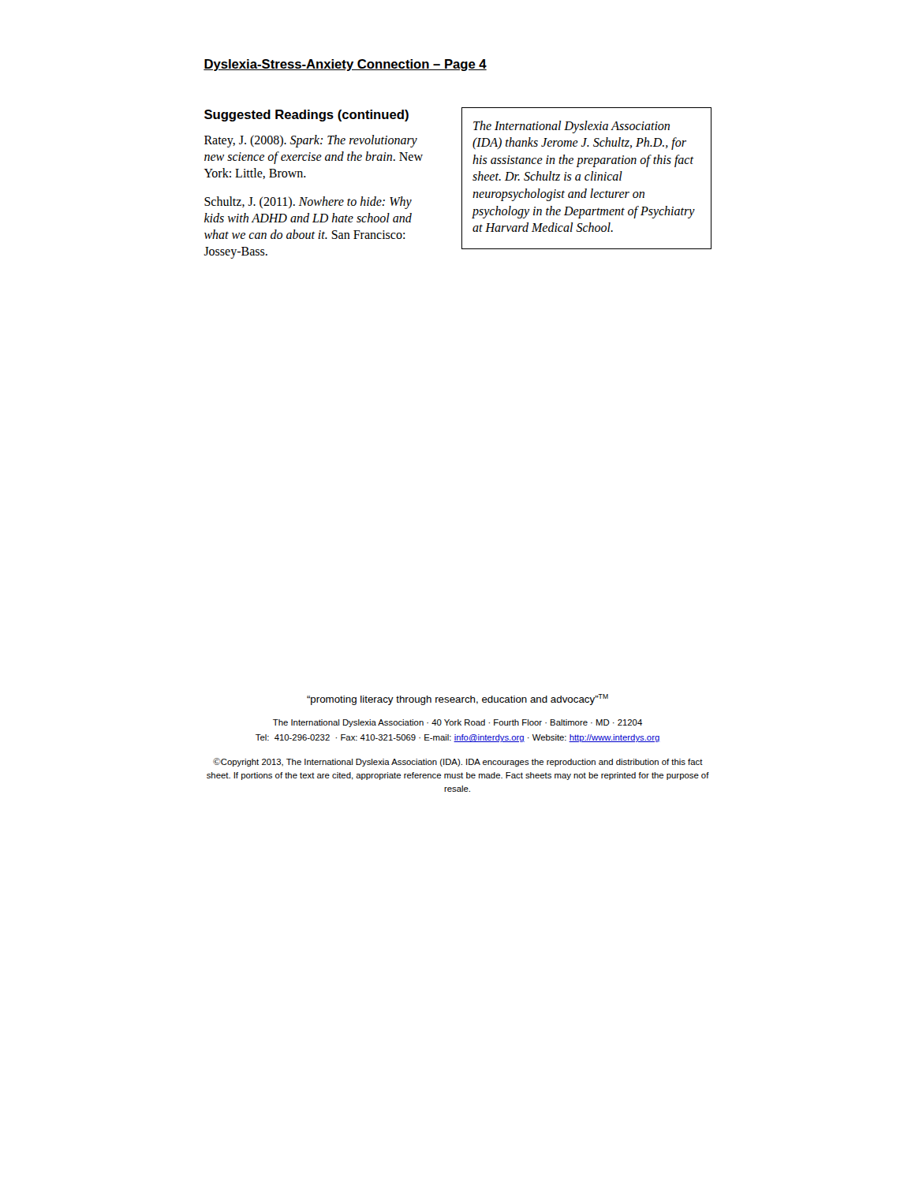Dyslexia-Stress-Anxiety Connection – Page 4
Suggested Readings (continued)
Ratey, J. (2008). Spark: The revolutionary new science of exercise and the brain. New York: Little, Brown.
Schultz, J. (2011). Nowhere to hide: Why kids with ADHD and LD hate school and what we can do about it. San Francisco: Jossey-Bass.
The International Dyslexia Association (IDA) thanks Jerome J. Schultz, Ph.D., for his assistance in the preparation of this fact sheet. Dr. Schultz is a clinical neuropsychologist and lecturer on psychology in the Department of Psychiatry at Harvard Medical School.
“promoting literacy through research, education and advocacy”TM
The International Dyslexia Association · 40 York Road · Fourth Floor · Baltimore · MD · 21204
Tel: 410-296-0232 · Fax: 410-321-5069 · E-mail: info@interdys.org · Website: http://www.interdys.org
©Copyright 2013, The International Dyslexia Association (IDA). IDA encourages the reproduction and distribution of this fact sheet. If portions of the text are cited, appropriate reference must be made. Fact sheets may not be reprinted for the purpose of resale.